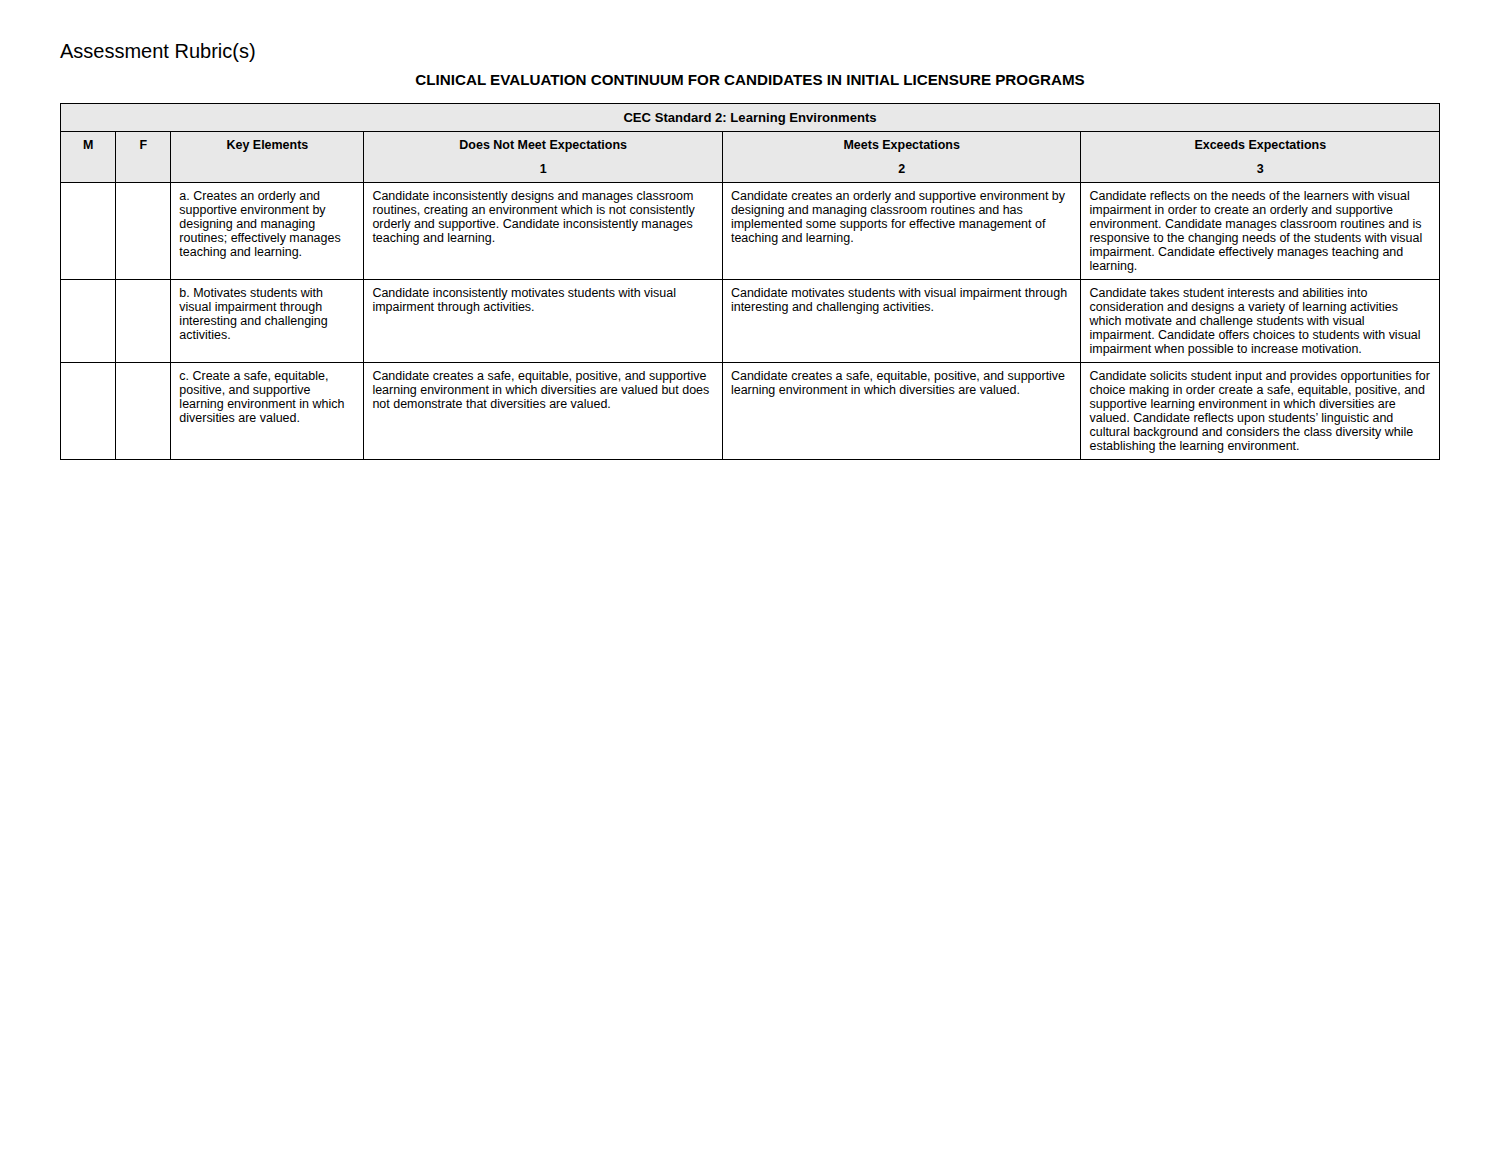Assessment Rubric(s)
CLINICAL EVALUATION CONTINUUM FOR CANDIDATES IN INITIAL LICENSURE PROGRAMS
CEC Standard 2: Learning Environments
| M | F | Key Elements | Does Not Meet Expectations 1 | Meets Expectations 2 | Exceeds Expectations 3 |
| --- | --- | --- | --- | --- | --- |
| | | a. Creates an orderly and supportive environment by designing and managing routines; effectively manages teaching and learning. | Candidate inconsistently designs and manages classroom routines, creating an environment which is not consistently orderly and supportive. Candidate inconsistently manages teaching and learning. | Candidate creates an orderly and supportive environment by designing and managing classroom routines and has implemented some supports for effective management of teaching and learning. | Candidate reflects on the needs of the learners with visual impairment in order to create an orderly and supportive environment. Candidate manages classroom routines and is responsive to the changing needs of the students with visual impairment. Candidate effectively manages teaching and learning. |
| | | b. Motivates students with visual impairment through interesting and challenging activities. | Candidate inconsistently motivates students with visual impairment through activities. | Candidate motivates students with visual impairment through interesting and challenging activities. | Candidate takes student interests and abilities into consideration and designs a variety of learning activities which motivate and challenge students with visual impairment. Candidate offers choices to students with visual impairment when possible to increase motivation. |
| | | c. Create a safe, equitable, positive, and supportive learning environment in which diversities are valued. | Candidate creates a safe, equitable, positive, and supportive learning environment in which diversities are valued but does not demonstrate that diversities are valued. | Candidate creates a safe, equitable, positive, and supportive learning environment in which diversities are valued. | Candidate solicits student input and provides opportunities for choice making in order create a safe, equitable, positive, and supportive learning environment in which diversities are valued. Candidate reflects upon students’ linguistic and cultural background and considers the class diversity while establishing the learning environment. |